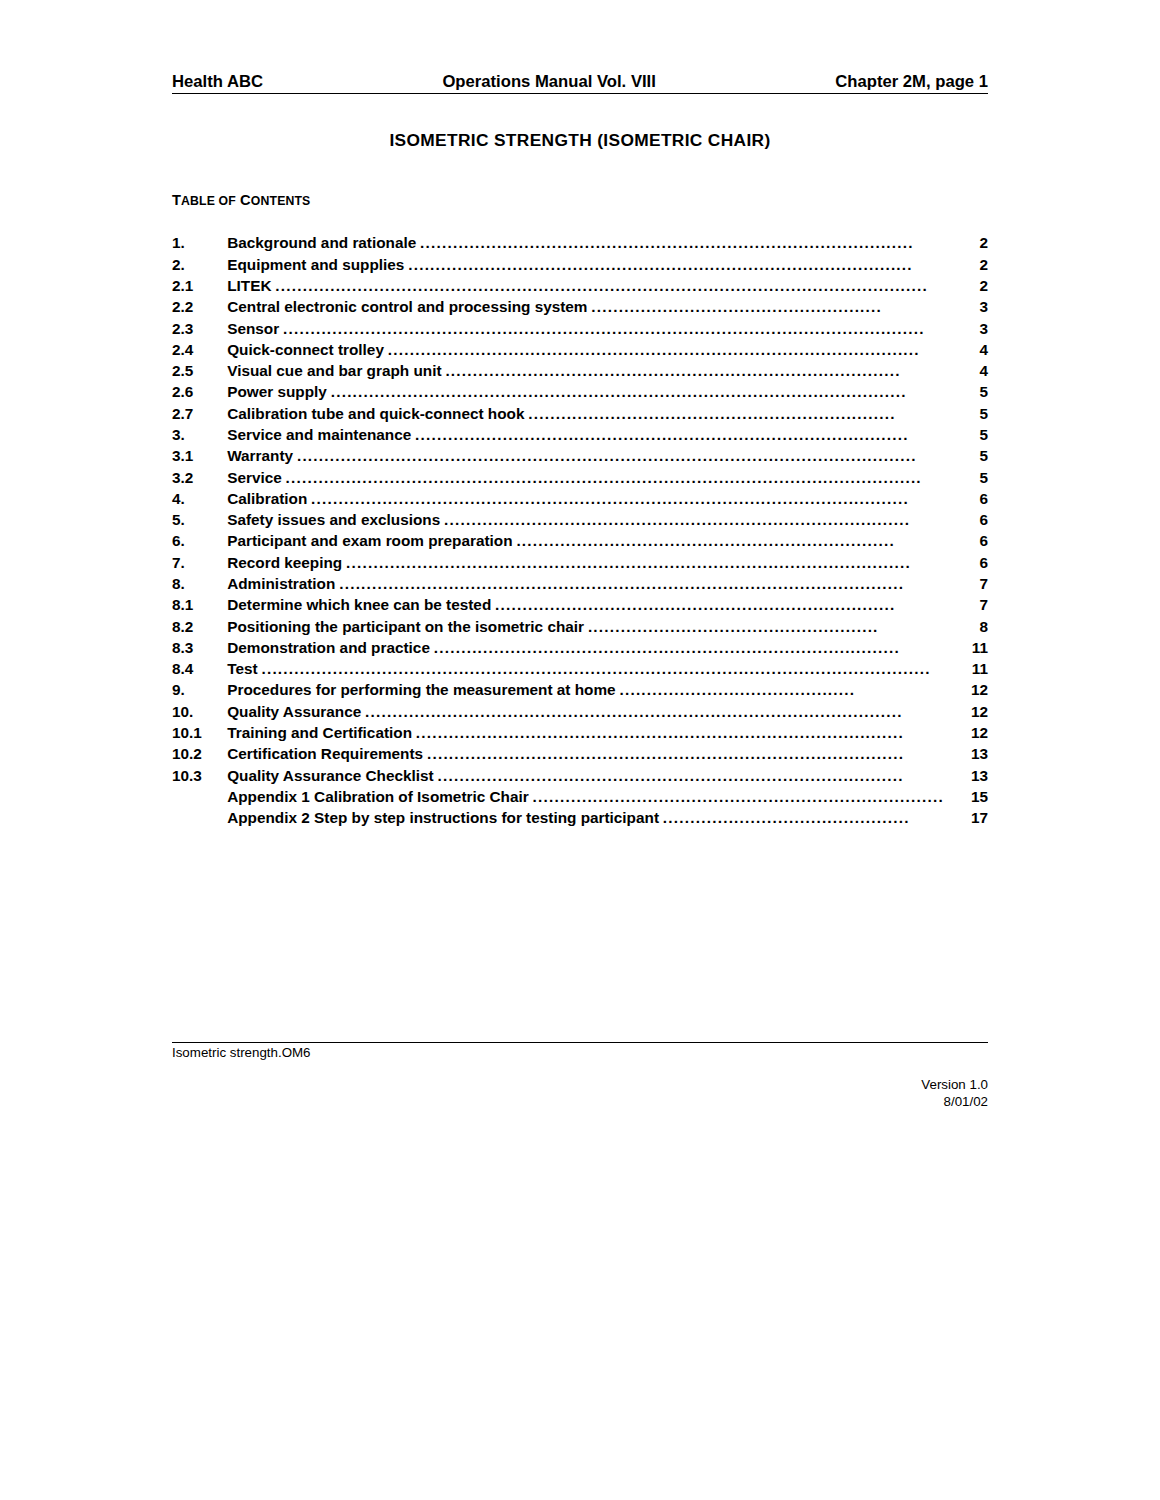Health ABC
Operations Manual Vol. VIII
Chapter 2M, page 1
ISOMETRIC STRENGTH (ISOMETRIC CHAIR)
TABLE OF CONTENTS
| 1. | Background and rationale .......................................................................................... | 2 |
| 2. | Equipment and supplies ............................................................................................ | 2 |
| 2.1 | LITEK ....................................................................................................................... | 2 |
| 2.2 | Central electronic control and processing system ..................................................... | 3 |
| 2.3 | Sensor ..................................................................................................................... | 3 |
| 2.4 | Quick-connect trolley ................................................................................................. | 4 |
| 2.5 | Visual cue and bar graph unit ................................................................................... | 4 |
| 2.6 | Power supply ......................................................................................................... | 5 |
| 2.7 | Calibration tube and quick-connect hook ................................................................... | 5 |
| 3. | Service and maintenance .......................................................................................... | 5 |
| 3.1 | Warranty ................................................................................................................. | 5 |
| 3.2 | Service .................................................................................................................... | 5 |
| 4. | Calibration ............................................................................................................. | 6 |
| 5. | Safety issues and exclusions ..................................................................................... | 6 |
| 6. | Participant and exam room preparation ..................................................................... | 6 |
| 7. | Record keeping ....................................................................................................... | 6 |
| 8. | Administration ....................................................................................................... | 7 |
| 8.1 | Determine which knee can be tested ......................................................................... | 7 |
| 8.2 | Positioning the participant on the isometric chair ..................................................... | 8 |
| 8.3 | Demonstration and practice ..................................................................................... | 11 |
| 8.4 | Test .......................................................................................................................... | 11 |
| 9. | Procedures for performing the measurement at home ........................................... | 12 |
| 10. | Quality Assurance .................................................................................................. | 12 |
| 10.1 | Training and Certification ......................................................................................... | 12 |
| 10.2 | Certification Requirements ....................................................................................... | 13 |
| 10.3 | Quality Assurance Checklist ..................................................................................... | 13 |
| | Appendix 1 Calibration of Isometric Chair ........................................................................... | 15 |
| | Appendix 2 Step by step instructions for testing participant ............................................. | 17 |
Isometric strength.OM6
Version 1.0
8/01/02